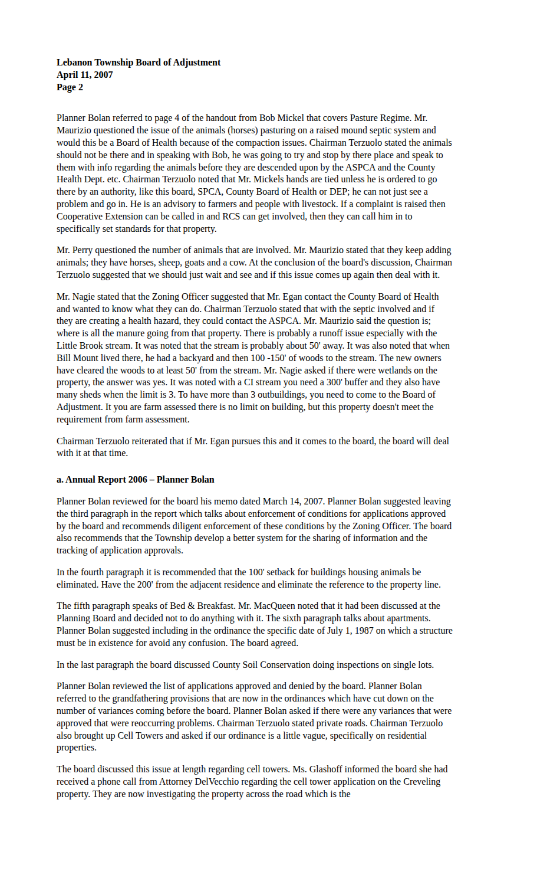Lebanon Township Board of Adjustment
April 11, 2007
Page 2
Planner Bolan referred to page 4 of the handout from Bob Mickel that covers Pasture Regime. Mr. Maurizio questioned the issue of the animals (horses) pasturing on a raised mound septic system and would this be a Board of Health because of the compaction issues. Chairman Terzuolo stated the animals should not be there and in speaking with Bob, he was going to try and stop by there place and speak to them with info regarding the animals before they are descended upon by the ASPCA and the County Health Dept. etc. Chairman Terzuolo noted that Mr. Mickels hands are tied unless he is ordered to go there by an authority, like this board, SPCA, County Board of Health or DEP; he can not just see a problem and go in. He is an advisory to farmers and people with livestock. If a complaint is raised then Cooperative Extension can be called in and RCS can get involved, then they can call him in to specifically set standards for that property.
Mr. Perry questioned the number of animals that are involved. Mr. Maurizio stated that they keep adding animals; they have horses, sheep, goats and a cow. At the conclusion of the board's discussion, Chairman Terzuolo suggested that we should just wait and see and if this issue comes up again then deal with it.
Mr. Nagie stated that the Zoning Officer suggested that Mr. Egan contact the County Board of Health and wanted to know what they can do. Chairman Terzuolo stated that with the septic involved and if they are creating a health hazard, they could contact the ASPCA. Mr. Maurizio said the question is; where is all the manure going from that property. There is probably a runoff issue especially with the Little Brook stream. It was noted that the stream is probably about 50' away. It was also noted that when Bill Mount lived there, he had a backyard and then 100 -150' of woods to the stream. The new owners have cleared the woods to at least 50' from the stream. Mr. Nagie asked if there were wetlands on the property, the answer was yes. It was noted with a CI stream you need a 300' buffer and they also have many sheds when the limit is 3. To have more than 3 outbuildings, you need to come to the Board of Adjustment. It you are farm assessed there is no limit on building, but this property doesn't meet the requirement from farm assessment.
Chairman Terzuolo reiterated that if Mr. Egan pursues this and it comes to the board, the board will deal with it at that time.
a. Annual Report 2006 – Planner Bolan
Planner Bolan reviewed for the board his memo dated March 14, 2007. Planner Bolan suggested leaving the third paragraph in the report which talks about enforcement of conditions for applications approved by the board and recommends diligent enforcement of these conditions by the Zoning Officer. The board also recommends that the Township develop a better system for the sharing of information and the tracking of application approvals.
In the fourth paragraph it is recommended that the 100' setback for buildings housing animals be eliminated. Have the 200' from the adjacent residence and eliminate the reference to the property line.
The fifth paragraph speaks of Bed & Breakfast. Mr. MacQueen noted that it had been discussed at the Planning Board and decided not to do anything with it. The sixth paragraph talks about apartments. Planner Bolan suggested including in the ordinance the specific date of July 1, 1987 on which a structure must be in existence for avoid any confusion. The board agreed.
In the last paragraph the board discussed County Soil Conservation doing inspections on single lots.
Planner Bolan reviewed the list of applications approved and denied by the board. Planner Bolan referred to the grandfathering provisions that are now in the ordinances which have cut down on the number of variances coming before the board. Planner Bolan asked if there were any variances that were approved that were reoccurring problems. Chairman Terzuolo stated private roads. Chairman Terzuolo also brought up Cell Towers and asked if our ordinance is a little vague, specifically on residential properties.
The board discussed this issue at length regarding cell towers. Ms. Glashoff informed the board she had received a phone call from Attorney DelVecchio regarding the cell tower application on the Creveling property. They are now investigating the property across the road which is the